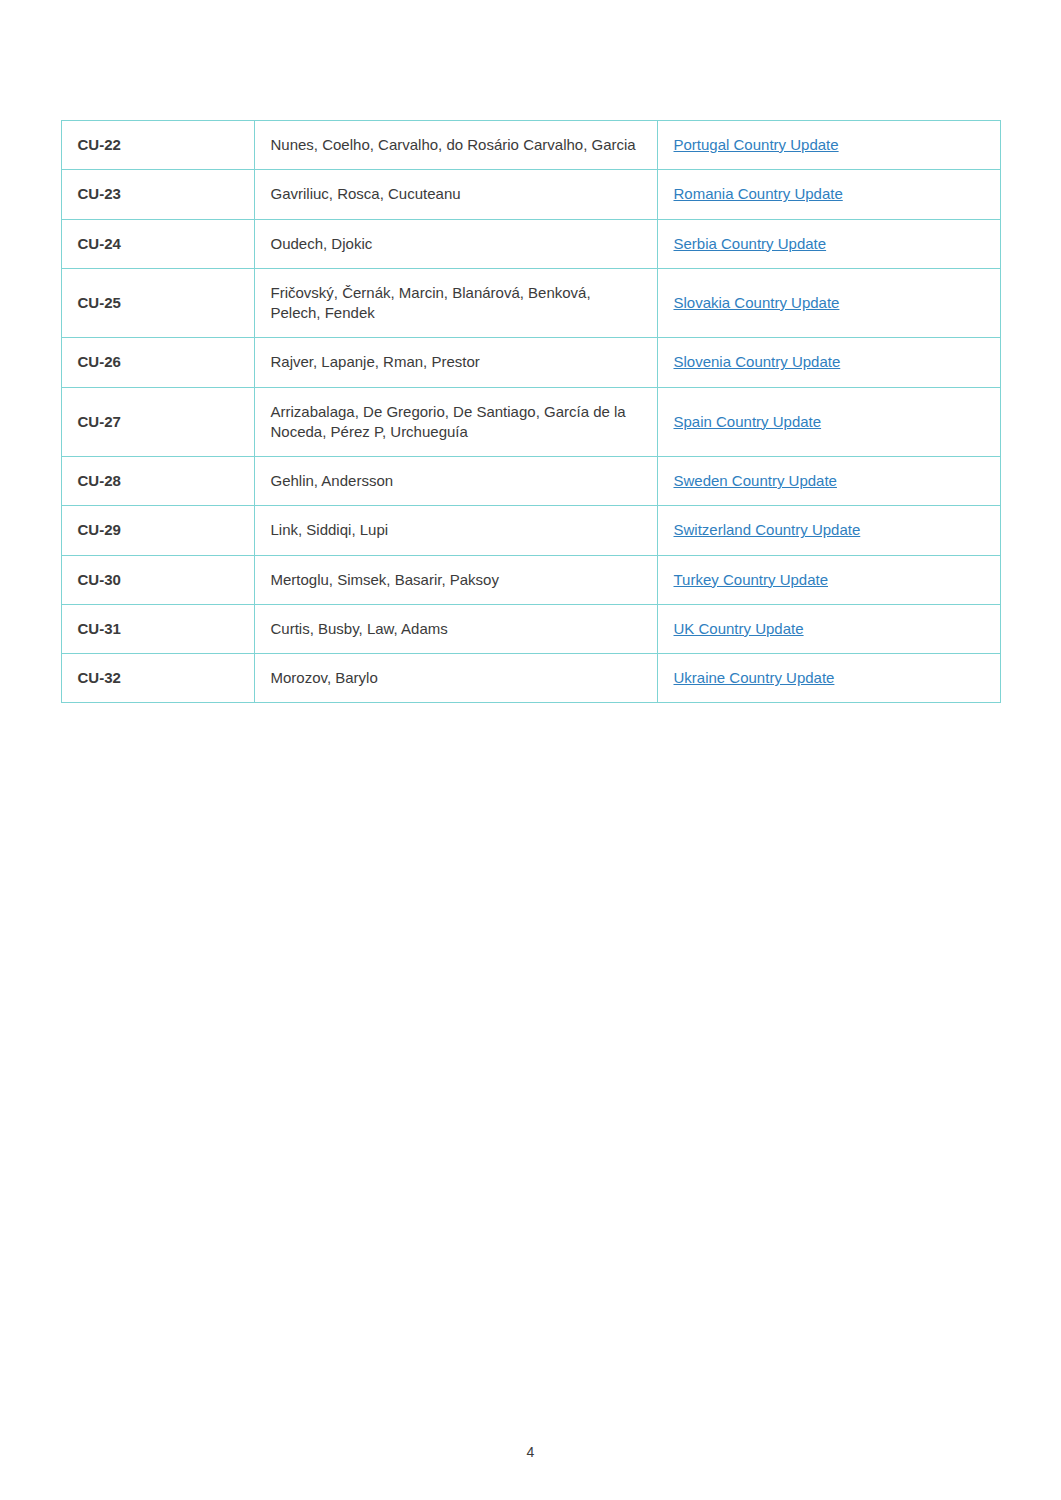| CU-22 | Nunes, Coelho, Carvalho, do Rosário Carvalho, Garcia | Portugal Country Update |
| CU-23 | Gavriliuc, Rosca, Cucuteanu | Romania Country Update |
| CU-24 | Oudech, Djokic | Serbia Country Update |
| CU-25 | Fričovský, Černák, Marcin, Blanárová, Benková, Pelech, Fendek | Slovakia Country Update |
| CU-26 | Rajver, Lapanje, Rman, Prestor | Slovenia Country Update |
| CU-27 | Arrizabalaga, De Gregorio, De Santiago, García de la Noceda, Pérez P, Urchueguía | Spain Country Update |
| CU-28 | Gehlin, Andersson | Sweden Country Update |
| CU-29 | Link, Siddiqi, Lupi | Switzerland Country Update |
| CU-30 | Mertoglu, Simsek, Basarir, Paksoy | Turkey Country Update |
| CU-31 | Curtis, Busby, Law, Adams | UK Country Update |
| CU-32 | Morozov, Barylo | Ukraine Country Update |
4